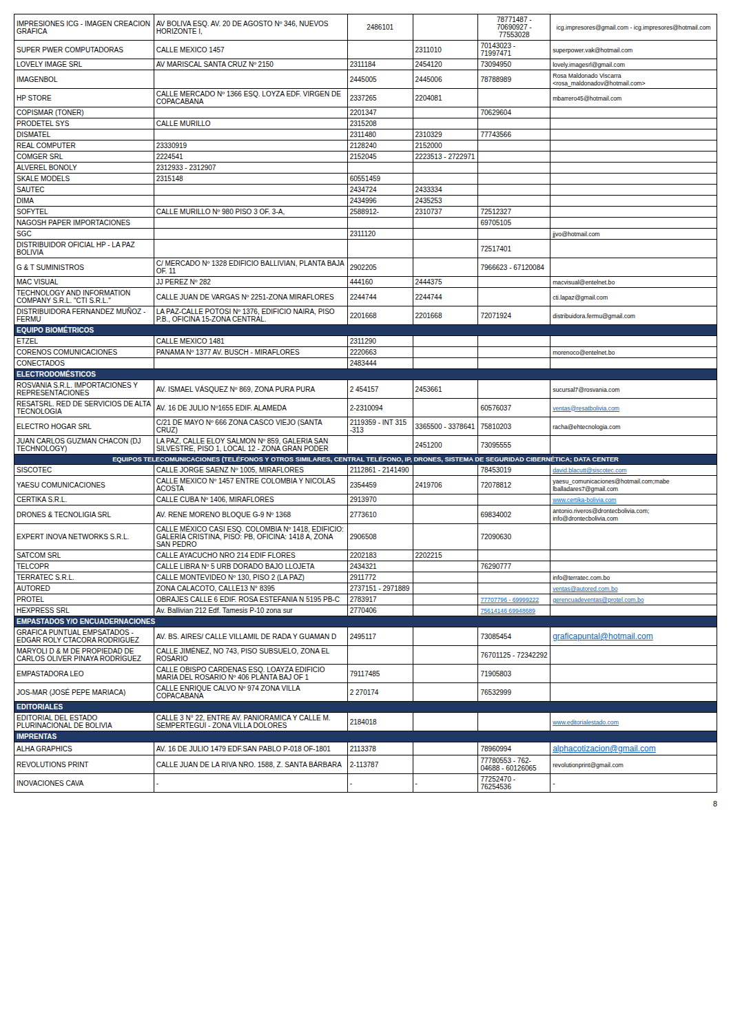| IMPRESIONES ICG - IMAGEN CREACION GRAFICA | AV BOLIVA ESQ. AV. 20 DE AGOSTO Nº 346, NUEVOS HORIZONTE I, | 2486101 | | 78771487 - 70690927 - 77553028 | icg.impresores@gmail.com - icg.impresores@hotmail.com |
| SUPER PWER COMPUTADORAS | CALLE MEXICO 1457 | | 2311010 | 70143023 - 71997471 | superpower.vak@hotmail.com |
| LOVELY IMAGE SRL | AV MARISCAL SANTA CRUZ Nº 2150 | 2311184 | 2454120 | 73094950 | lovely.imagesrl@gmail.com |
| IMAGENBOL | | 2445005 | 2445006 | 78788989 | Rosa Maldonado Viscarra <rosa_maldonadov@hotmail.com> |
| HP STORE | CALLE MERCADO Nº 1366 ESQ. LOYZA EDF. VIRGEN DE COPACABANA | 2337265 | 2204081 | | mbarrero45@hotmail.com |
| COPISMAR (TONER) | | 2201347 | | 70629604 | |
| PRODETEL SYS | CALLE MURILLO | 2315208 | | | |
| DISMATEL | | 2311480 | 2310329 | 77743566 | |
| REAL COMPUTER | 23330919 | 2128240 | 2152000 | | |
| COMGER SRL | 2224541 | 2152045 | 2223513 - 2722971 | | |
| ALVEREL BONOLY | 2312933 - 2312907 | | | | |
| SKALE MODELS | 2315148 | 60551459 | | | |
| SAUTEC | | 2434724 | 2433334 | | |
| DIMA | | 2434996 | 2435253 | | |
| SOFYTEL | CALLE MURILLO Nº 980 PISO 3 OF. 3-A, | 2588912- | 2310737 | 72512327 | |
| NAGOSH PAPER IMPORTACIONES | | | | 69705105 | |
| SGC | | 2311120 | | | jjvo@hotmail.com |
| DISTRIBUIDOR OFICIAL HP - LA PAZ BOLIVIA | | | | 72517401 | |
| G & T SUMINISTROS | C/ MERCADO Nº 1328 EDIFICIO BALLIVIAN, PLANTA BAJA OF. 11 | 2902205 | | 7966623 - 67120084 | |
| MAC VISUAL | JJ PEREZ Nº 282 | 444160 | 2444375 | | macvisual@entelnet.bo |
| TECHNOLOGY AND INFORMATION COMPANY S.R.L. "CTI S.R.L." | CALLE JUAN DE VARGAS Nº 2251-ZONA MIRAFLORES | 2244744 | 2244744 | | cti.lapaz@gmail.com |
| DISTRIBUIDORA FERNANDEZ MUÑOZ - FERMU | LA PAZ-CALLE POTOSI Nº 1376, EDIFICIO NAIRA, PISO P.B., OFICINA 15-ZONA CENTRAL. | 2201668 | 2201668 | 72071924 | distribuidora.fermu@gmail.com |
| EQUIPO BIOMÉTRICOS |
| ETZEL | CALLE MEXICO 1481 | 2311290 | | | |
| CORENOS COMUNICACIONES | PANAMA Nº 1377 AV. BUSCH - MIRAFLORES | 2220663 | | | morenoco@entelnet.bo |
| CONECTADOS | | 2483444 | | | |
| ELECTRODOMÉSTICOS |
| ROSVANIA S.R.L. IMPORTACIONES Y REPRESENTACIONES | AV. ISMAEL VÁSQUEZ Nº 869, ZONA PURA PURA | 2 454157 | 2453661 | | sucursal7@rosvania.com |
| RESATSRL. RED DE SERVICIOS DE ALTA TECNOLOGIA | AV. 16 DE JULIO Nº1655 EDIF. ALAMEDA | 2-2310094 | | 60576037 | ventas@resatbolivia.com |
| ELECTRO HOGAR SRL | C/21 DE MAYO Nº 666 ZONA CASCO VIEJO (SANTA CRUZ) | 2119359 - INT 315 -313 | 3365500 - 3378641 | 75810203 | racha@ehtecnologia.com |
| JUAN CARLOS GUZMAN CHACON (DJ TECHNOLOGY) | LA PAZ, CALLE ELOY SALMON Nº 859, GALERIA SAN SILVESTRE, PISO 1, LOCAL 12 - ZONA GRAN PODER | | 2451200 | 73095555 | |
| EQUIPOS TELECOMUNICACIONES (TELÉFONOS Y OTROS SIMILARES, CENTRAL TELÉFONO, IP, DRONES, SISTEMA DE SEGURIDAD CIBERNÉTICA; DATA CENTER |
| SISCOTEC | CALLE JORGE SAENZ Nº 1005, MIRAFLORES | 2112861 - 2141490 | | 78453019 | david.blacutt@siscotec.com |
| YAESU COMUNICACIONES | CALLE MEXICO Nº 1457 ENTRE COLOMBIA Y NICOLAS ACOSTA | 2354459 | 2419706 | 72078812 | yaesu_comunicaciones@hotmail.com;mabe lballadares7@gmail.com |
| CERTIKA S.R.L. | CALLE CUBA Nº 1406, MIRAFLORES | 2913970 | | | www.certika-bolivia.com |
| DRONES & TECNOLIGIA SRL | AV. RENE MORENO BLOQUE G-9 Nº 1368 | 2773610 | | 69834002 | antonio.riveros@drontecbolivia.com; info@drontecbolivia.com |
| EXPERT INOVA NETWORKS S.R.L. | CALLE MÉXICO CASI ESQ. COLOMBIA Nº 1418, EDIFICIO: GALERÍA CRISTINA, PISO: PB, OFICINA: 1418 A, ZONA SAN PEDRO | 2906508 | | 72090630 | |
| SATCOM SRL | CALLE AYACUCHO NRO 214 EDIF FLORES | 2202183 | 2202215 | | |
| TELCOPR | CALLE LIBRA Nº 5 URB DORADO BAJO LLOJETA | 2434321 | | 76290777 | |
| TERRATEC S.R.L. | CALLE MONTEVIDEO Nº 130, PISO 2 (LA PAZ) | 2911772 | | | info@terratec.com.bo |
| AUTORED | ZONA CALACOTO, CALLE13 N° 8395 | 2737151 - 2971889 | | | ventas@autored.com.bo |
| PROTEL | OBRAJES CALLE 6 EDIF. ROSA ESTEFANIA N 5195 PB-C | 2783917 | | 77707796 - 69999222 | gerencuadeventas@protel.com.bo |
| HEXPRESS SRL | Av. Ballivian 212 Edf. Tamesis P-10 zona sur | 2770406 | | 75614146 69948689 | |
| EMPASTADOS Y/O ENCUADERNACIONES |
| GRAFICA PUNTUAL EMPSATADOS - EDGAR ROLY CTACORA RODRIGUEZ | AV. BS. AIRES/ CALLE VILLAMIL DE RADA Y GUAMAN D | 2495117 | | 73085454 | graficapuntal@hotmail.com |
| MARYOLI D & M DE PROPIEDAD DE CARLOS OLIVER PINAYA RODRÍGUEZ | CALLE JIMÉNEZ, NO 743, PISO SUBSUELO, ZONA EL ROSARIO | | | 76701125 - 72342292 | |
| EMPASTADORA LEO | CALLE OBISPO CARDENAS ESQ. LOAYZA EDIFICIO MARIA DEL ROSARIO Nº 406 PLANTA BAJ OF 1 | 79117485 | | 71905803 | |
| JOS-MAR (JOSÉ PEPE MARIACA) | CALLE ENRIQUE CALVO Nº 974 ZONA VILLA COPACABANA | 2 270174 | | 76532999 | |
| EDITORIALES |
| EDITORIAL DEL ESTADO PLURINACIONAL DE BOLIVIA | CALLE 3 N° 22, ENTRE AV. PANIORAMICA Y CALLE M. SEMPERTEGUI - ZONA VILLA DOLORES | 2184018 | | | www.editorialestado.com |
| IMPRENTAS |
| ALHA GRAPHICS | AV. 16 DE JULIO 1479 EDF.SAN PABLO P-018 OF-1801 | 2113378 | | 78960994 | alphacotizacion@gmail.com |
| REVOLUTIONS PRINT | CALLE JUAN DE LA RIVA NRO. 1588, Z. SANTA BÁRBARA | 2-113787 | | 77780553 - 762-04688 - 60126065 | revolutionprint@gmail.com |
| INOVACIONES CAVA | - | - | - | 77252470 - 76254536 | - |
8